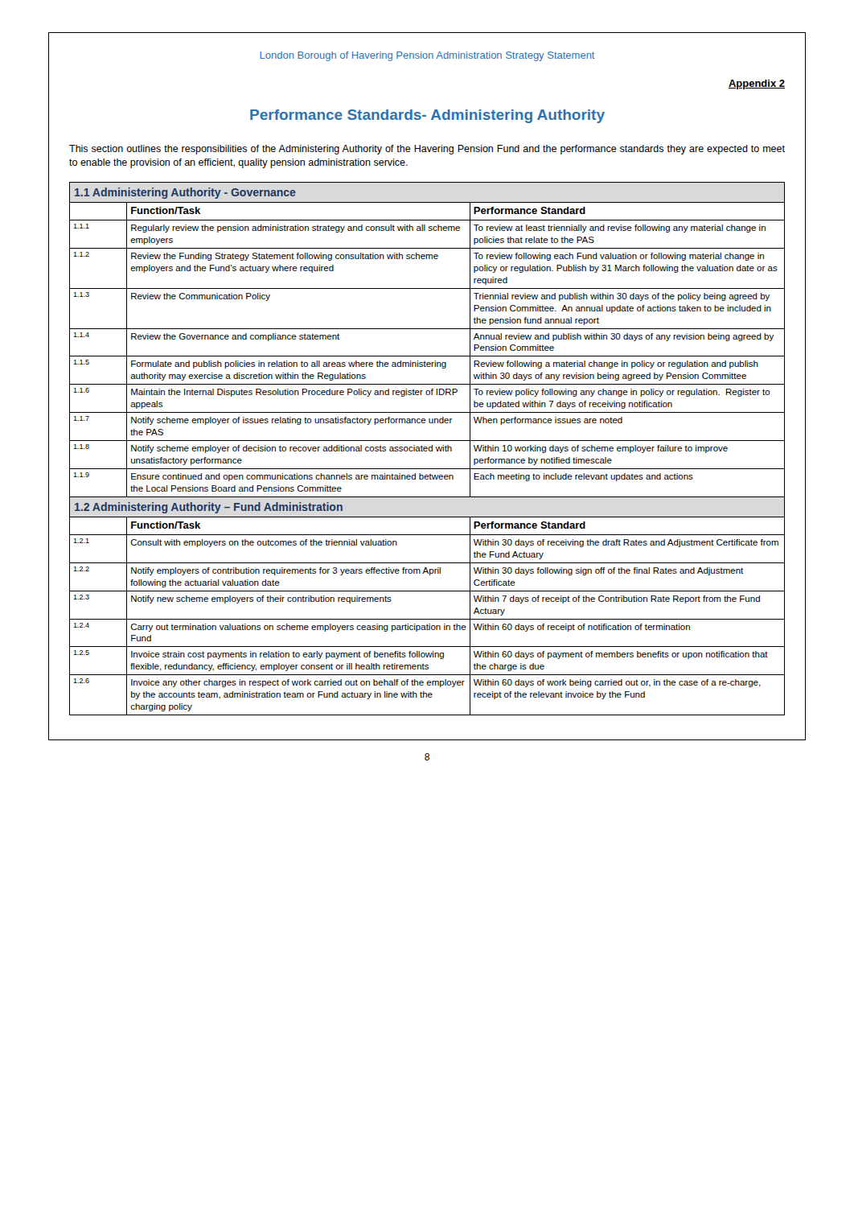London Borough of Havering Pension Administration Strategy Statement
Appendix 2
Performance Standards- Administering Authority
This section outlines the responsibilities of the Administering Authority of the Havering Pension Fund and the performance standards they are expected to meet to enable the provision of an efficient, quality pension administration service.
| 1.1 Administering Authority - Governance |
| | Function/Task | Performance Standard |
| 1.1.1 | Regularly review the pension administration strategy and consult with all scheme employers | To review at least triennially and revise following any material change in policies that relate to the PAS |
| 1.1.2 | Review the Funding Strategy Statement following consultation with scheme employers and the Fund’s actuary where required | To review following each Fund valuation or following material change in policy or regulation. Publish by 31 March following the valuation date or as required |
| 1.1.3 | Review the Communication Policy | Triennial review and publish within 30 days of the policy being agreed by Pension Committee. An annual update of actions taken to be included in the pension fund annual report |
| 1.1.4 | Review the Governance and compliance statement | Annual review and publish within 30 days of any revision being agreed by Pension Committee |
| 1.1.5 | Formulate and publish policies in relation to all areas where the administering authority may exercise a discretion within the Regulations | Review following a material change in policy or regulation and publish within 30 days of any revision being agreed by Pension Committee |
| 1.1.6 | Maintain the Internal Disputes Resolution Procedure Policy and register of IDRP appeals | To review policy following any change in policy or regulation. Register to be updated within 7 days of receiving notification |
| 1.1.7 | Notify scheme employer of issues relating to unsatisfactory performance under the PAS | When performance issues are noted |
| 1.1.8 | Notify scheme employer of decision to recover additional costs associated with unsatisfactory performance | Within 10 working days of scheme employer failure to improve performance by notified timescale |
| 1.1.9 | Ensure continued and open communications channels are maintained between the Local Pensions Board and Pensions Committee | Each meeting to include relevant updates and actions |
| 1.2 Administering Authority – Fund Administration |
| | Function/Task | Performance Standard |
| 1.2.1 | Consult with employers on the outcomes of the triennial valuation | Within 30 days of receiving the draft Rates and Adjustment Certificate from the Fund Actuary |
| 1.2.2 | Notify employers of contribution requirements for 3 years effective from April following the actuarial valuation date | Within 30 days following sign off of the final Rates and Adjustment Certificate |
| 1.2.3 | Notify new scheme employers of their contribution requirements | Within 7 days of receipt of the Contribution Rate Report from the Fund Actuary |
| 1.2.4 | Carry out termination valuations on scheme employers ceasing participation in the Fund | Within 60 days of receipt of notification of termination |
| 1.2.5 | Invoice strain cost payments in relation to early payment of benefits following flexible, redundancy, efficiency, employer consent or ill health retirements | Within 60 days of payment of members benefits or upon notification that the charge is due |
| 1.2.6 | Invoice any other charges in respect of work carried out on behalf of the employer by the accounts team, administration team or Fund actuary in line with the charging policy | Within 60 days of work being carried out or, in the case of a re-charge, receipt of the relevant invoice by the Fund |
8